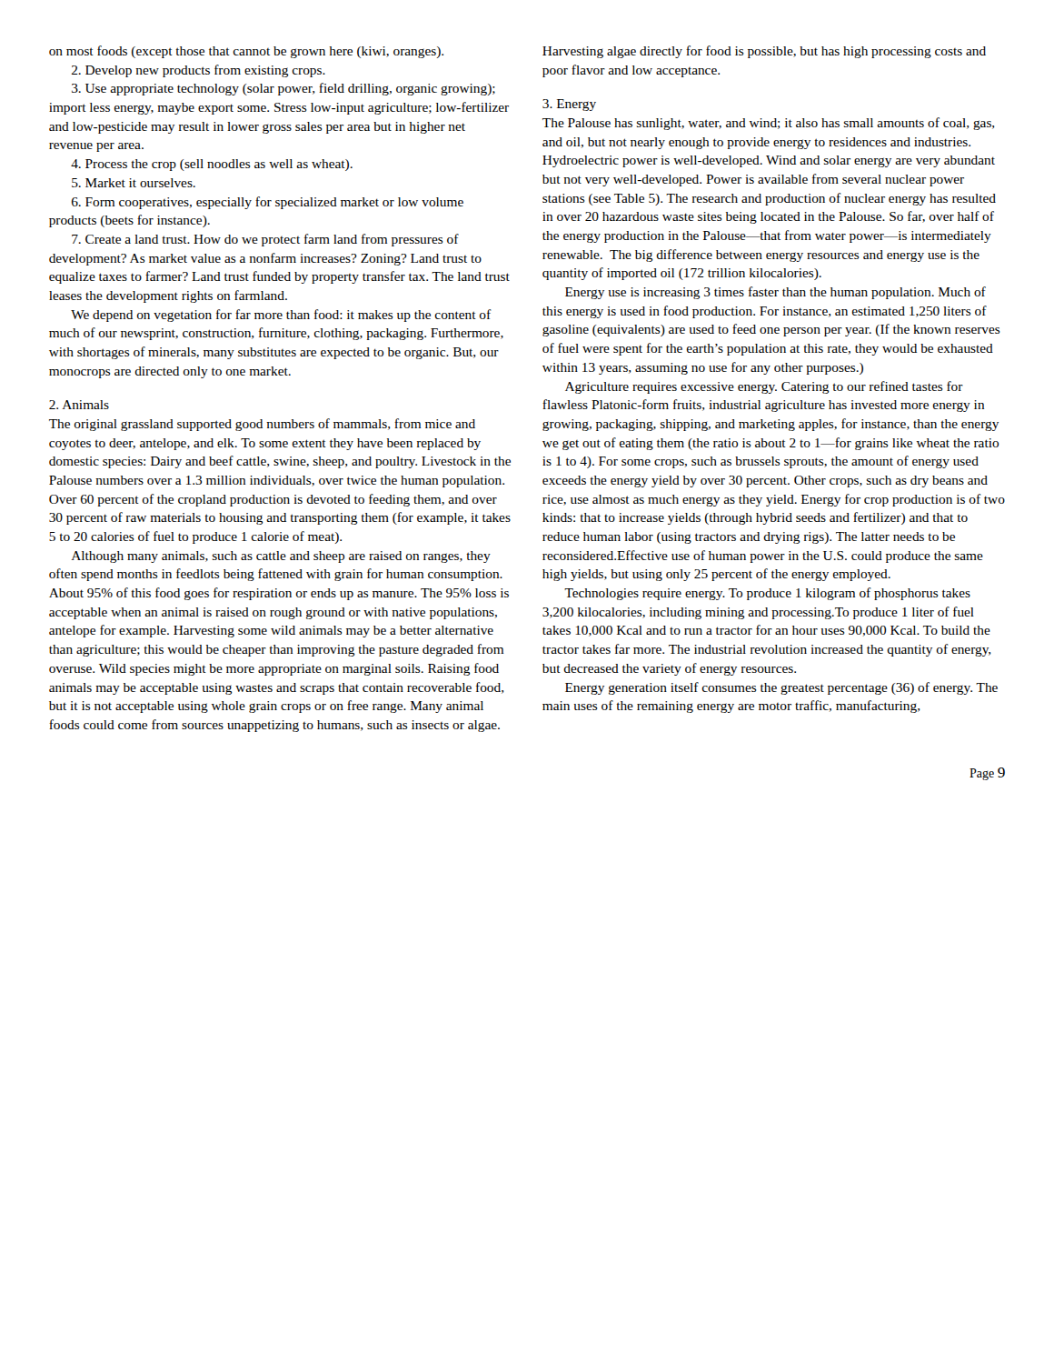on most foods (except those that cannot be grown here (kiwi, oranges).
2. Develop new products from existing crops.
3. Use appropriate technology (solar power, field drilling, organic growing); import less energy, maybe export some. Stress low-input agriculture; low-fertilizer and low-pesticide may result in lower gross sales per area but in higher net revenue per area.
4. Process the crop (sell noodles as well as wheat).
5. Market it ourselves.
6. Form cooperatives, especially for specialized market or low volume products (beets for instance).
7. Create a land trust. How do we protect farm land from pressures of development? As market value as a nonfarm increases? Zoning? Land trust to equalize taxes to farmer? Land trust funded by property transfer tax. The land trust leases the development rights on farmland.
We depend on vegetation for far more than food: it makes up the content of much of our newsprint, construction, furniture, clothing, packaging. Furthermore, with shortages of minerals, many substitutes are expected to be organic. But, our monocrops are directed only to one market.
2. Animals
The original grassland supported good numbers of mammals, from mice and coyotes to deer, antelope, and elk. To some extent they have been replaced by domestic species: Dairy and beef cattle, swine, sheep, and poultry. Livestock in the Palouse numbers over a 1.3 million individuals, over twice the human population. Over 60 percent of the cropland production is devoted to feeding them, and over 30 percent of raw materials to housing and transporting them (for example, it takes 5 to 20 calories of fuel to produce 1 calorie of meat).
Although many animals, such as cattle and sheep are raised on ranges, they often spend months in feedlots being fattened with grain for human consumption. About 95% of this food goes for respiration or ends up as manure. The 95% loss is acceptable when an animal is raised on rough ground or with native populations, antelope for example. Harvesting some wild animals may be a better alternative than agriculture; this would be cheaper than improving the pasture degraded from overuse. Wild species might be more appropriate on marginal soils. Raising food animals may be acceptable using wastes and scraps that contain recoverable food, but it is not acceptable using whole grain crops or on free range. Many animal foods could come from sources unappetizing to humans, such as insects or algae. Harvesting algae directly for food is possible, but has high processing costs and poor flavor and low acceptance.
3. Energy
The Palouse has sunlight, water, and wind; it also has small amounts of coal, gas, and oil, but not nearly enough to provide energy to residences and industries. Hydroelectric power is well-developed. Wind and solar energy are very abundant but not very well-developed. Power is available from several nuclear power stations (see Table 5). The research and production of nuclear energy has resulted in over 20 hazardous waste sites being located in the Palouse. So far, over half of the energy production in the Palouse—that from water power—is intermediately renewable. The big difference between energy resources and energy use is the quantity of imported oil (172 trillion kilocalories).
Energy use is increasing 3 times faster than the human population. Much of this energy is used in food production. For instance, an estimated 1,250 liters of gasoline (equivalents) are used to feed one person per year. (If the known reserves of fuel were spent for the earth’s population at this rate, they would be exhausted within 13 years, assuming no use for any other purposes.)
Agriculture requires excessive energy. Catering to our refined tastes for flawless Platonic-form fruits, industrial agriculture has invested more energy in growing, packaging, shipping, and marketing apples, for instance, than the energy we get out of eating them (the ratio is about 2 to 1—for grains like wheat the ratio is 1 to 4). For some crops, such as brussels sprouts, the amount of energy used exceeds the energy yield by over 30 percent. Other crops, such as dry beans and rice, use almost as much energy as they yield. Energy for crop production is of two kinds: that to increase yields (through hybrid seeds and fertilizer) and that to reduce human labor (using tractors and drying rigs). The latter needs to be reconsidered.Effective use of human power in the U.S. could produce the same high yields, but using only 25 percent of the energy employed.
Technologies require energy. To produce 1 kilogram of phosphorus takes 3,200 kilocalories, including mining and processing.To produce 1 liter of fuel takes 10,000 Kcal and to run a tractor for an hour uses 90,000 Kcal. To build the tractor takes far more. The industrial revolution increased the quantity of energy, but decreased the variety of energy resources.
Energy generation itself consumes the greatest percentage (36) of energy. The main uses of the remaining energy are motor traffic, manufacturing,
Page 9